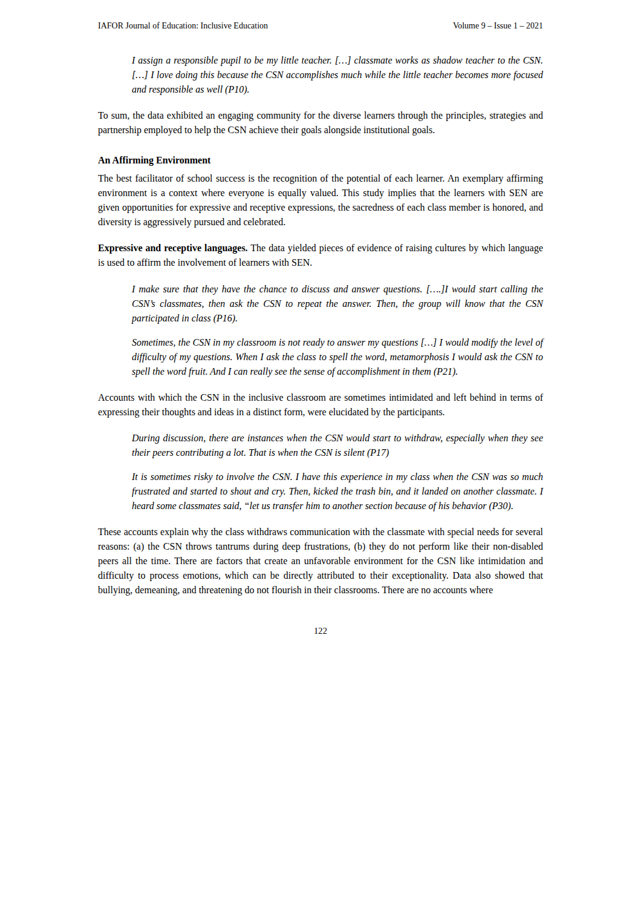IAFOR Journal of Education: Inclusive Education
Volume 9 – Issue 1 – 2021
I assign a responsible pupil to be my little teacher. […] classmate works as shadow teacher to the CSN. […] I love doing this because the CSN accomplishes much while the little teacher becomes more focused and responsible as well (P10).
To sum, the data exhibited an engaging community for the diverse learners through the principles, strategies and partnership employed to help the CSN achieve their goals alongside institutional goals.
An Affirming Environment
The best facilitator of school success is the recognition of the potential of each learner. An exemplary affirming environment is a context where everyone is equally valued. This study implies that the learners with SEN are given opportunities for expressive and receptive expressions, the sacredness of each class member is honored, and diversity is aggressively pursued and celebrated.
Expressive and receptive languages. The data yielded pieces of evidence of raising cultures by which language is used to affirm the involvement of learners with SEN.
I make sure that they have the chance to discuss and answer questions. [….]I would start calling the CSN’s classmates, then ask the CSN to repeat the answer. Then, the group will know that the CSN participated in class (P16).
Sometimes, the CSN in my classroom is not ready to answer my questions […] I would modify the level of difficulty of my questions. When I ask the class to spell the word, metamorphosis I would ask the CSN to spell the word fruit. And I can really see the sense of accomplishment in them (P21).
Accounts with which the CSN in the inclusive classroom are sometimes intimidated and left behind in terms of expressing their thoughts and ideas in a distinct form, were elucidated by the participants.
During discussion, there are instances when the CSN would start to withdraw, especially when they see their peers contributing a lot. That is when the CSN is silent (P17)
It is sometimes risky to involve the CSN. I have this experience in my class when the CSN was so much frustrated and started to shout and cry. Then, kicked the trash bin, and it landed on another classmate. I heard some classmates said, “let us transfer him to another section because of his behavior (P30).
These accounts explain why the class withdraws communication with the classmate with special needs for several reasons: (a) the CSN throws tantrums during deep frustrations, (b) they do not perform like their non-disabled peers all the time. There are factors that create an unfavorable environment for the CSN like intimidation and difficulty to process emotions, which can be directly attributed to their exceptionality. Data also showed that bullying, demeaning, and threatening do not flourish in their classrooms. There are no accounts where
122